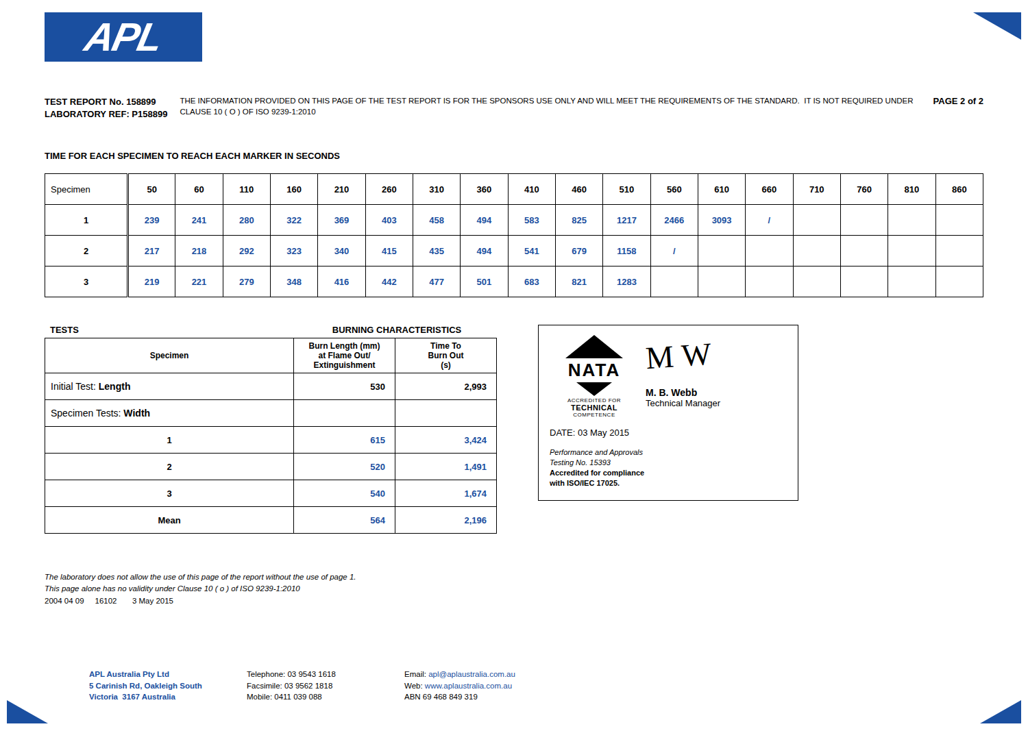APL
TEST REPORT No. 158899
LABORATORY REF: P158899
THE INFORMATION PROVIDED ON THIS PAGE OF THE TEST REPORT IS FOR THE SPONSORS USE ONLY AND WILL MEET THE REQUIREMENTS OF THE STANDARD. IT IS NOT REQUIRED UNDER Clause 10 ( o ) of ISO 9239-1:2010
PAGE 2 of 2
Time for each specimen to reach each marker in seconds
| Specimen | 50 | 60 | 110 | 160 | 210 | 260 | 310 | 360 | 410 | 460 | 510 | 560 | 610 | 660 | 710 | 760 | 810 | 860 |
| --- | --- | --- | --- | --- | --- | --- | --- | --- | --- | --- | --- | --- | --- | --- | --- | --- | --- | --- |
| 1 | 239 | 241 | 280 | 322 | 369 | 403 | 458 | 494 | 583 | 825 | 1217 | 2466 | 3093 | / | | | | |
| 2 | 217 | 218 | 292 | 323 | 340 | 415 | 435 | 494 | 541 | 679 | 1158 | / | | | | | | |
| 3 | 219 | 221 | 279 | 348 | 416 | 442 | 477 | 501 | 683 | 821 | 1283 | | | | | | | |
TESTS
BURNING CHARACTERISTICS
| Specimen | Burn Length (mm) at Flame Out/ Extinguishment | Time To Burn Out (s) |
| --- | --- | --- |
| Initial Test: Length | 530 | 2,993 |
| Specimen Tests: Width | | |
| 1 | 615 | 3,424 |
| 2 | 520 | 1,491 |
| 3 | 540 | 1,674 |
| Mean | 564 | 2,196 |
NATA
ACCREDITED FOR
TECHNICAL
COMPETENCE
M W
M. B. Webb
Technical Manager
DATE: 03 May 2015
Performance and Approvals
Testing No. 15393
Accredited for compliance
with ISO/IEC 17025.
The laboratory does not allow the use of this page of the report without the use of page 1.
This page alone has no validity under Clause 10 ( o ) of ISO 9239-1:2010
2004 04 09 16102 3 May 2015
APL Australia Pty Ltd
5 Carinish Rd, Oakleigh South
Victoria 3167 Australia
Telephone: 03 9543 1618
Facsimile: 03 9562 1818
Mobile: 0411 039 088
Email: apl@aplaustralia.com.au
Web: www.aplaustralia.com.au
ABN 69 468 849 319